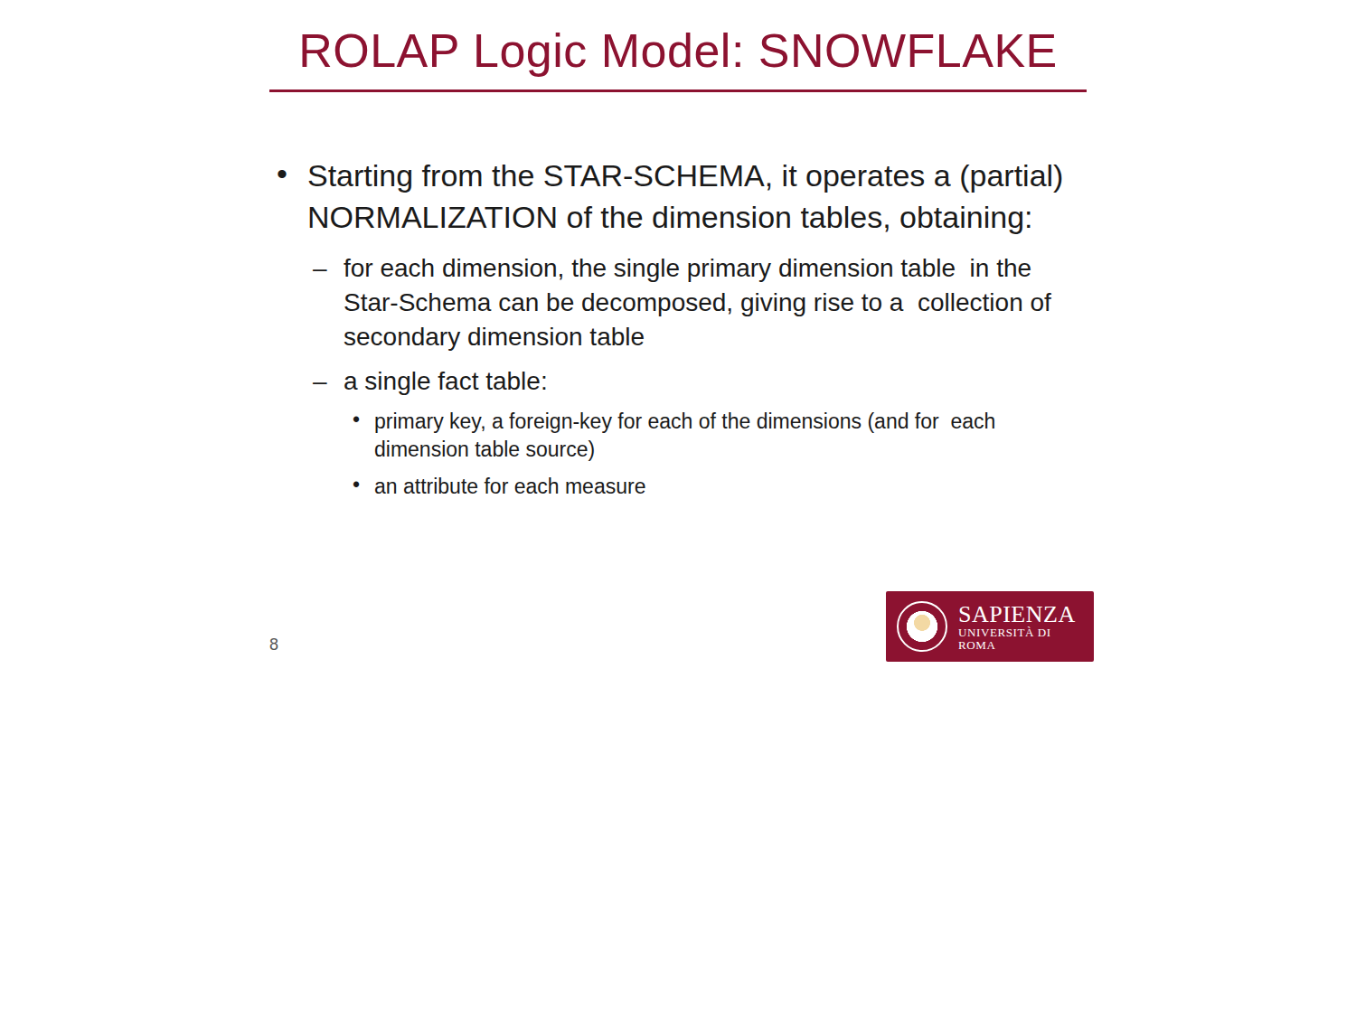ROLAP Logic Model: SNOWFLAKE
Starting from the STAR-SCHEMA, it operates a (partial) NORMALIZATION of the dimension tables, obtaining:
for each dimension, the single primary dimension table in the Star-Schema can be decomposed, giving rise to a collection of secondary dimension table
a single fact table:
primary key, a foreign-key for each of the dimensions (and for each dimension table source)
an attribute for each measure
8
SAPIENZA UNIVERSITÀ DI ROMA